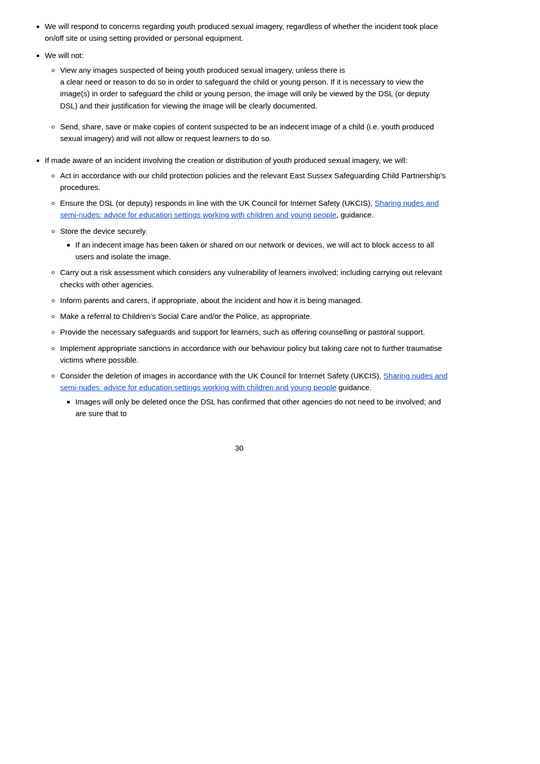We will respond to concerns regarding youth produced sexual imagery, regardless of whether the incident took place on/off site or using setting provided or personal equipment.
We will not:
View any images suspected of being youth produced sexual imagery, unless there is
a clear need or reason to do so in order to safeguard the child or young person. If it is necessary to view the image(s) in order to safeguard the child or young person, the image will only be viewed by the DSL (or deputy DSL) and their justification for viewing the image will be clearly documented.
Send, share, save or make copies of content suspected to be an indecent image of a child (i.e. youth produced sexual imagery) and will not allow or request learners to do so.
If made aware of an incident involving the creation or distribution of youth produced sexual imagery, we will:
Act in accordance with our child protection policies and the relevant East Sussex Safeguarding Child Partnership’s procedures.
Ensure the DSL (or deputy) responds in line with the UK Council for Internet Safety (UKCIS), Sharing nudes and semi-nudes: advice for education settings working with children and young people, guidance.
Store the device securely.
If an indecent image has been taken or shared on our network or devices, we will act to block access to all users and isolate the image.
Carry out a risk assessment which considers any vulnerability of learners involved; including carrying out relevant checks with other agencies.
Inform parents and carers, if appropriate, about the incident and how it is being managed.
Make a referral to Children’s Social Care and/or the Police, as appropriate.
Provide the necessary safeguards and support for learners, such as offering counselling or pastoral support.
Implement appropriate sanctions in accordance with our behaviour policy but taking care not to further traumatise victims where possible.
Consider the deletion of images in accordance with the UK Council for Internet Safety (UKCIS), Sharing nudes and semi-nudes: advice for education settings working with children and young people guidance.
Images will only be deleted once the DSL has confirmed that other agencies do not need to be involved; and are sure that to
30